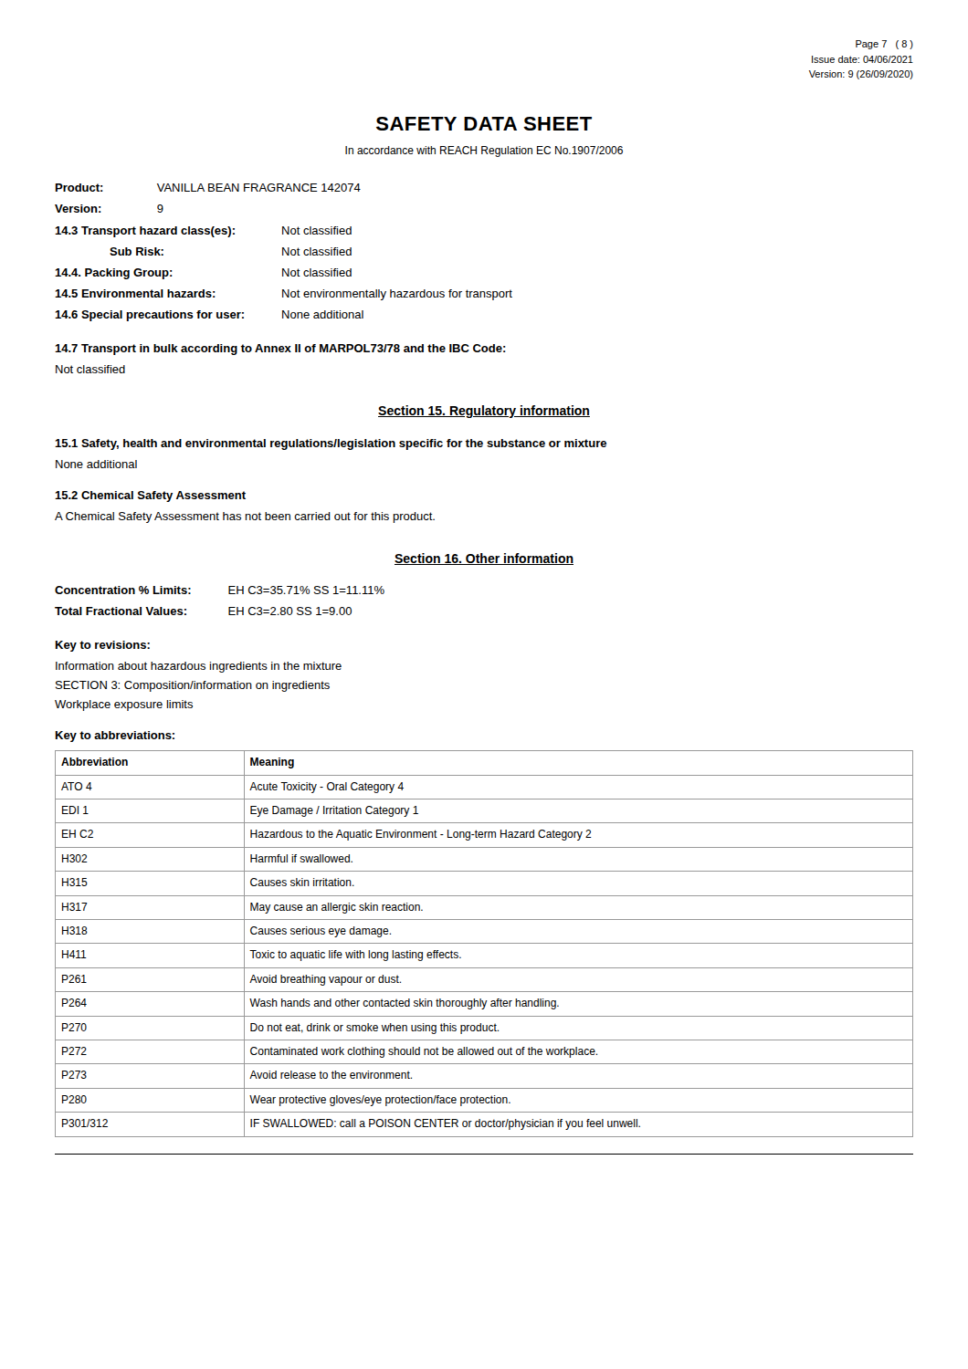Page 7 ( 8 )
Issue date: 04/06/2021
Version: 9 (26/09/2020)
SAFETY DATA SHEET
In accordance with REACH Regulation EC No.1907/2006
Product: VANILLA BEAN FRAGRANCE 142074
Version: 9
| 14.3 Transport hazard class(es): | Not classified |
| Sub Risk: | Not classified |
| 14.4. Packing Group: | Not classified |
| 14.5 Environmental hazards: | Not environmentally hazardous for transport |
| 14.6 Special precautions for user: | None additional |
14.7 Transport in bulk according to Annex II of MARPOL73/78 and the IBC Code:
Not classified
Section 15. Regulatory information
15.1 Safety, health and environmental regulations/legislation specific for the substance or mixture
None additional
15.2 Chemical Safety Assessment
A Chemical Safety Assessment has not been carried out for this product.
Section 16. Other information
| Concentration % Limits: | EH C3=35.71% SS 1=11.11% |
| Total Fractional Values: | EH C3=2.80 SS 1=9.00 |
Key to revisions:
Information about hazardous ingredients in the mixture
SECTION 3: Composition/information on ingredients
Workplace exposure limits
Key to abbreviations:
| Abbreviation | Meaning |
| --- | --- |
| ATO 4 | Acute Toxicity - Oral Category 4 |
| EDI 1 | Eye Damage / Irritation Category 1 |
| EH C2 | Hazardous to the Aquatic Environment - Long-term Hazard Category 2 |
| H302 | Harmful if swallowed. |
| H315 | Causes skin irritation. |
| H317 | May cause an allergic skin reaction. |
| H318 | Causes serious eye damage. |
| H411 | Toxic to aquatic life with long lasting effects. |
| P261 | Avoid breathing vapour or dust. |
| P264 | Wash hands and other contacted skin thoroughly after handling. |
| P270 | Do not eat, drink or smoke when using this product. |
| P272 | Contaminated work clothing should not be allowed out of the workplace. |
| P273 | Avoid release to the environment. |
| P280 | Wear protective gloves/eye protection/face protection. |
| P301/312 | IF SWALLOWED: call a POISON CENTER or doctor/physician if you feel unwell. |